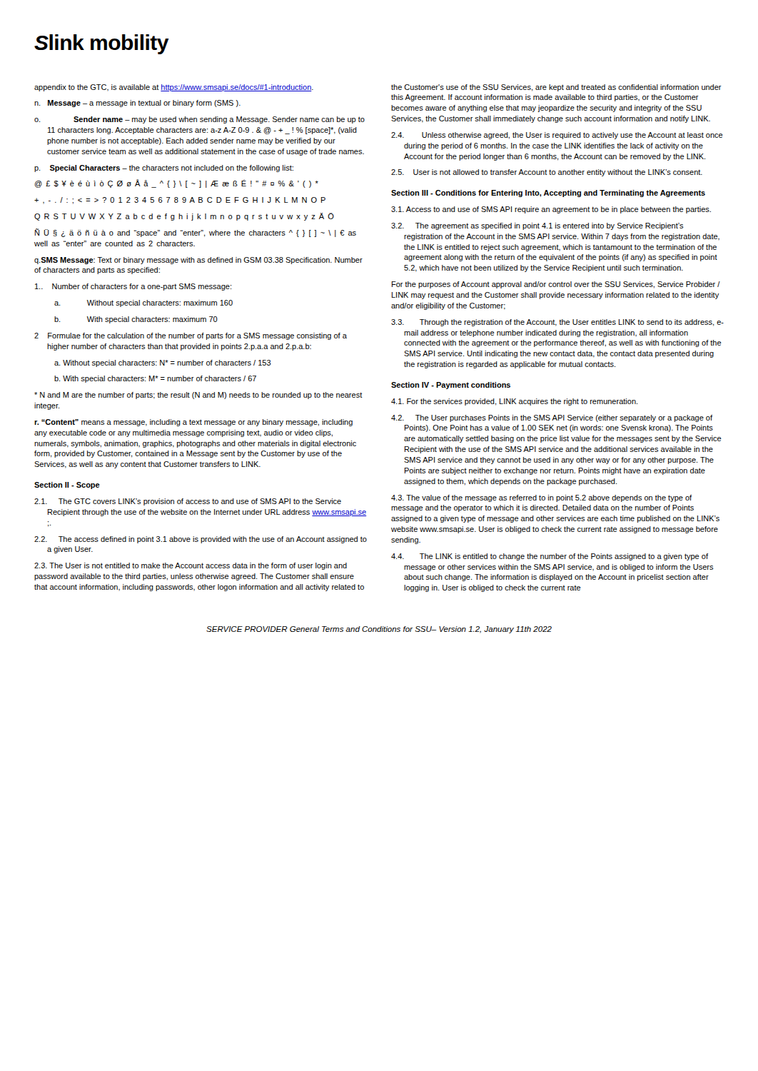Slink mobility
appendix to the GTC, is available at https://www.smsapi.se/docs/#1-introduction.
n. Message – a message in textual or binary form (SMS ).
o. Sender name – may be used when sending a Message. Sender name can be up to 11 characters long. Acceptable characters are: a-z A-Z 0-9 . & @ - + _ ! % [space]*, (valid phone number is not acceptable). Each added sender name may be verified by our customer service team as well as additional statement in the case of usage of trade names.
p. Special Characters – the characters not included on the following list:
@ £ $ ¥ è é ù ì ò Ç Ø ø Å å _ ^ { } \ [ ~ ] | Æ æ ß É ! " # ¤ % & ' ( ) *
+ , - . / : ; < = > ? 0 1 2 3 4 5 6 7 8 9 A B C D E F G H I J K L M N O P
Q R S T U V W X Y Z a b c d e f g h i j k l m n o p q r s t u v w x y z Ä Ö
Ñ Ü § ¿ ä ö ñ ü à o and “space” and “enter”, where the characters ^ { } [ ] ~ \ | € as well as “enter” are counted as 2 characters.
q.SMS Message: Text or binary message with as defined in GSM 03.38 Specification. Number of characters and parts as specified:
1.. Number of characters for a one-part SMS message:
a. Without special characters: maximum 160
b. With special characters: maximum 70
2 Formulae for the calculation of the number of parts for a SMS message consisting of a higher number of characters than that provided in points 2.p.a.a and 2.p.a.b:
a. Without special characters: N* = number of characters / 153
b. With special characters: M* = number of characters / 67
* N and M are the number of parts; the result (N and M) needs to be rounded up to the nearest integer.
r. “Content” means a message, including a text message or any binary message, including any executable code or any multimedia message comprising text, audio or video clips, numerals, symbols, animation, graphics, photographs and other materials in digital electronic form, provided by Customer, contained in a Message sent by the Customer by use of the Services, as well as any content that Customer transfers to LINK.
Section II - Scope
2.1. The GTC covers LINK’s provision of access to and use of SMS API to the Service Recipient through the use of the website on the Internet under URL address www.smsapi.se ;.
2.2. The access defined in point 3.1 above is provided with the use of an Account assigned to a given User.
2.3. The User is not entitled to make the Account access data in the form of user login and password available to the third parties, unless otherwise agreed. The Customer shall ensure that account information, including passwords, other logon information and all activity related to the Customer's use of the SSU Services, are kept and treated as confidential information under this Agreement. If account information is made available to third parties, or the Customer becomes aware of anything else that may jeopardize the security and integrity of the SSU Services, the Customer shall immediately change such account information and notify LINK.
2.4. Unless otherwise agreed, the User is required to actively use the Account at least once during the period of 6 months. In the case the LINK identifies the lack of activity on the Account for the period longer than 6 months, the Account can be removed by the LINK.
2.5. User is not allowed to transfer Account to another entity without the LINK’s consent.
Section III - Conditions for Entering Into, Accepting and Terminating the Agreements
3.1. Access to and use of SMS API require an agreement to be in place between the parties.
3.2. The agreement as specified in point 4.1 is entered into by Service Recipient’s registration of the Account in the SMS API service. Within 7 days from the registration date, the LINK is entitled to reject such agreement, which is tantamount to the termination of the agreement along with the return of the equivalent of the points (if any) as specified in point 5.2, which have not been utilized by the Service Recipient until such termination.
For the purposes of Account approval and/or control over the SSU Services, Service Probider / LINK may request and the Customer shall provide necessary information related to the identity and/or eligibility of the Customer;
3.3. Through the registration of the Account, the User entitles LINK to send to its address, e-mail address or telephone number indicated during the registration, all information connected with the agreement or the performance thereof, as well as with functioning of the SMS API service. Until indicating the new contact data, the contact data presented during the registration is regarded as applicable for mutual contacts.
Section IV - Payment conditions
4.1. For the services provided, LINK acquires the right to remuneration.
4.2. The User purchases Points in the SMS API Service (either separately or a package of Points). One Point has a value of 1.00 SEK net (in words: one Svensk krona). The Points are automatically settled basing on the price list value for the messages sent by the Service Recipient with the use of the SMS API service and the additional services available in the SMS API service and they cannot be used in any other way or for any other purpose. The Points are subject neither to exchange nor return. Points might have an expiration date assigned to them, which depends on the package purchased.
4.3. The value of the message as referred to in point 5.2 above depends on the type of message and the operator to which it is directed. Detailed data on the number of Points assigned to a given type of message and other services are each time published on the LINK’s website www.smsapi.se. User is obliged to check the current rate assigned to message before sending.
4.4. The LINK is entitled to change the number of the Points assigned to a given type of message or other services within the SMS API service, and is obliged to inform the Users about such change. The information is displayed on the Account in pricelist section after logging in. User is obliged to check the current rate
SERVICE PROVIDER General Terms and Conditions for SSU– Version 1.2, January 11th 2022